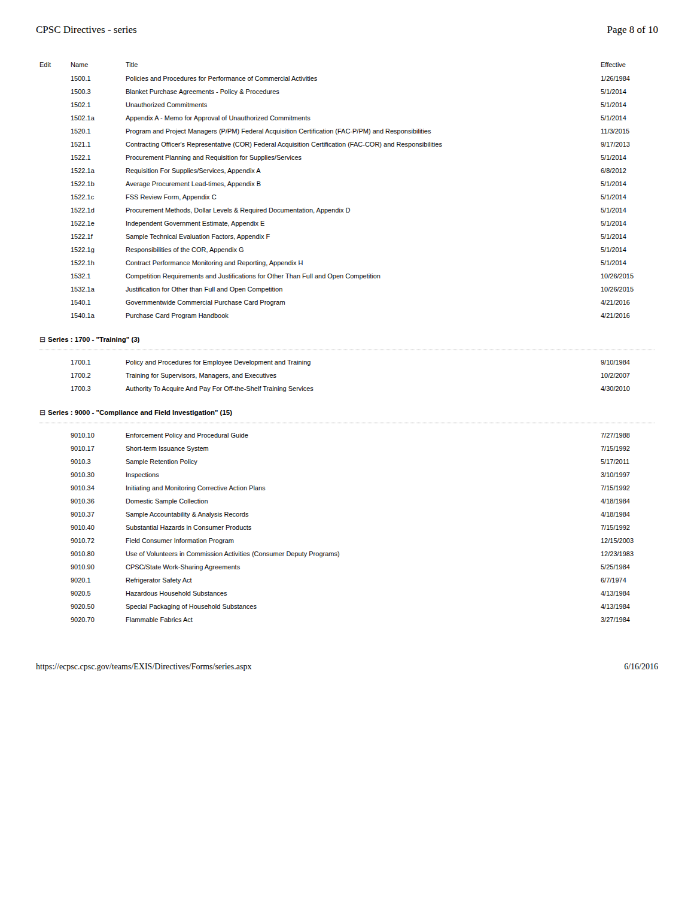CPSC Directives - series
Page 8 of 10
| Edit | Name | Title | Effective |
| --- | --- | --- | --- |
| | 1500.1 | Policies and Procedures for Performance of Commercial Activities | 1/26/1984 |
| | 1500.3 | Blanket Purchase Agreements - Policy & Procedures | 5/1/2014 |
| | 1502.1 | Unauthorized Commitments | 5/1/2014 |
| | 1502.1a | Appendix A - Memo for Approval of Unauthorized Commitments | 5/1/2014 |
| | 1520.1 | Program and Project Managers (P/PM) Federal Acquisition Certification (FAC-P/PM) and Responsibilities | 11/3/2015 |
| | 1521.1 | Contracting Officer's Representative (COR) Federal Acquisition Certification (FAC-COR) and Responsibilities | 9/17/2013 |
| | 1522.1 | Procurement Planning and Requisition for Supplies/Services | 5/1/2014 |
| | 1522.1a | Requisition For Supplies/Services, Appendix A | 6/8/2012 |
| | 1522.1b | Average Procurement Lead-times, Appendix B | 5/1/2014 |
| | 1522.1c | FSS Review Form, Appendix C | 5/1/2014 |
| | 1522.1d | Procurement Methods, Dollar Levels & Required Documentation, Appendix D | 5/1/2014 |
| | 1522.1e | Independent Government Estimate, Appendix E | 5/1/2014 |
| | 1522.1f | Sample Technical Evaluation Factors, Appendix F | 5/1/2014 |
| | 1522.1g | Responsibilities of the COR, Appendix G | 5/1/2014 |
| | 1522.1h | Contract Performance Monitoring and Reporting, Appendix H | 5/1/2014 |
| | 1532.1 | Competition Requirements and Justifications for Other Than Full and Open Competition | 10/26/2015 |
| | 1532.1a | Justification for Other than Full and Open Competition | 10/26/2015 |
| | 1540.1 | Governmentwide Commercial Purchase Card Program | 4/21/2016 |
| | 1540.1a | Purchase Card Program Handbook | 4/21/2016 |
| ⊟ Series : 1700 - "Training" (3) |
| | 1700.1 | Policy and Procedures for Employee Development and Training | 9/10/1984 |
| | 1700.2 | Training for Supervisors, Managers, and Executives | 10/2/2007 |
| | 1700.3 | Authority To Acquire And Pay For Off-the-Shelf Training Services | 4/30/2010 |
| ⊟ Series : 9000 - "Compliance and Field Investigation" (15) |
| | 9010.10 | Enforcement Policy and Procedural Guide | 7/27/1988 |
| | 9010.17 | Short-term Issuance System | 7/15/1992 |
| | 9010.3 | Sample Retention Policy | 5/17/2011 |
| | 9010.30 | Inspections | 3/10/1997 |
| | 9010.34 | Initiating and Monitoring Corrective Action Plans | 7/15/1992 |
| | 9010.36 | Domestic Sample Collection | 4/18/1984 |
| | 9010.37 | Sample Accountability & Analysis Records | 4/18/1984 |
| | 9010.40 | Substantial Hazards in Consumer Products | 7/15/1992 |
| | 9010.72 | Field Consumer Information Program | 12/15/2003 |
| | 9010.80 | Use of Volunteers in Commission Activities (Consumer Deputy Programs) | 12/23/1983 |
| | 9010.90 | CPSC/State Work-Sharing Agreements | 5/25/1984 |
| | 9020.1 | Refrigerator Safety Act | 6/7/1974 |
| | 9020.5 | Hazardous Household Substances | 4/13/1984 |
| | 9020.50 | Special Packaging of Household Substances | 4/13/1984 |
| | 9020.70 | Flammable Fabrics Act | 3/27/1984 |
https://ecpsc.cpsc.gov/teams/EXIS/Directives/Forms/series.aspx
6/16/2016